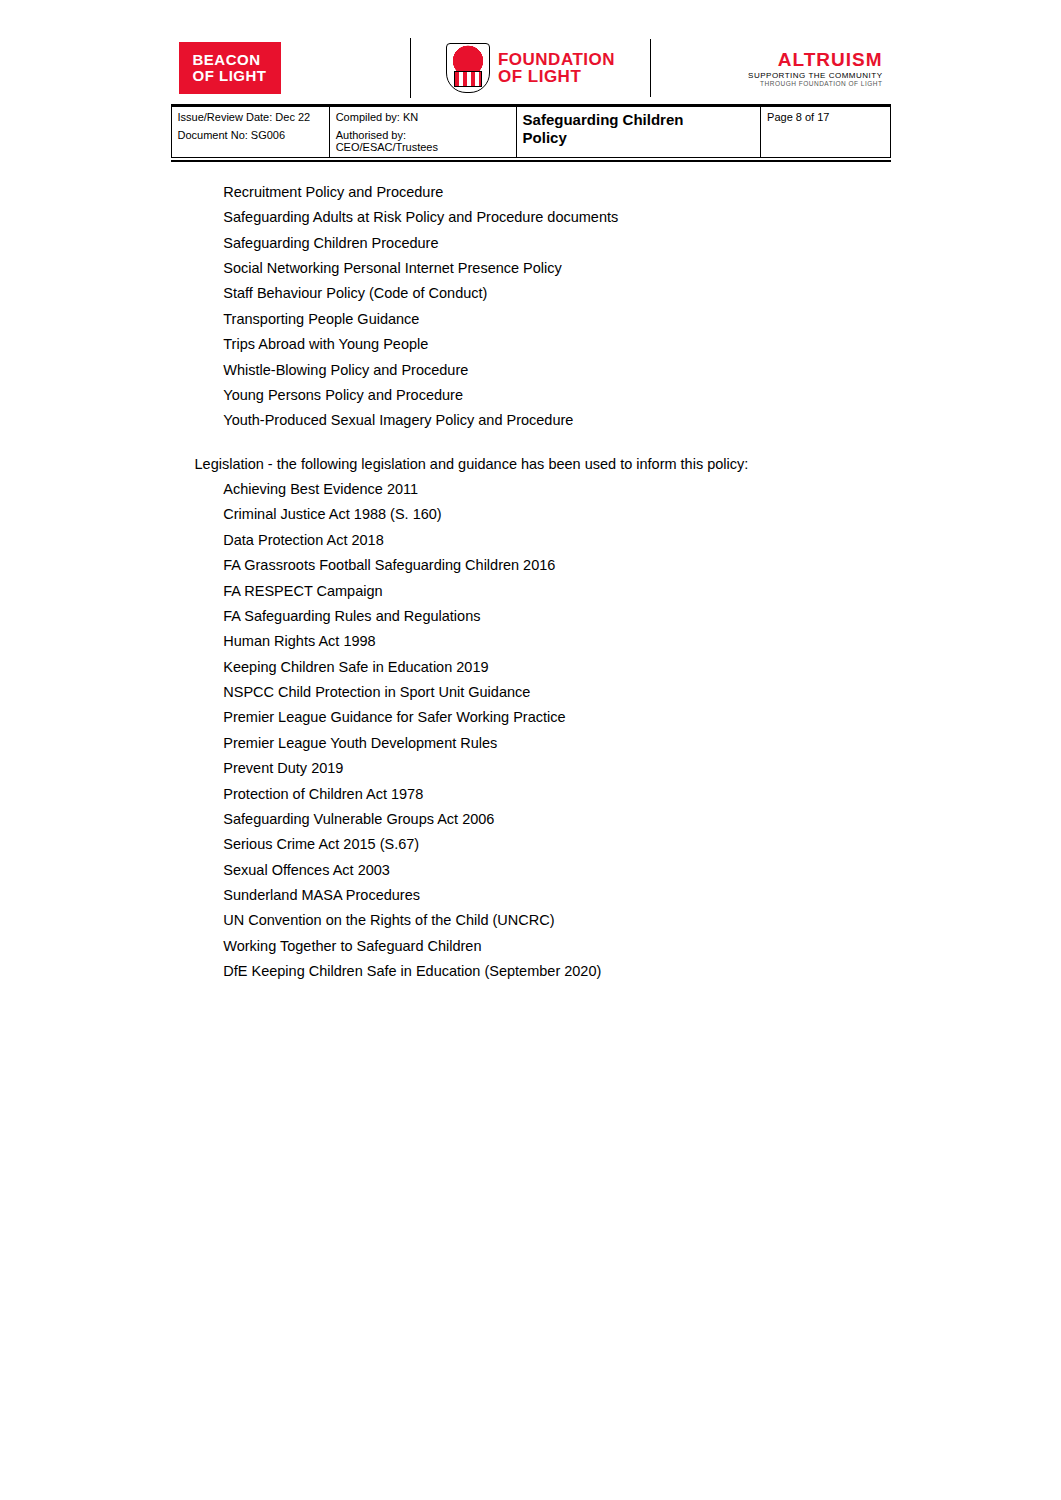BEACON
OF LIGHT
FOUNDATION
OF LIGHT
ALTRUISM
SUPPORTING THE COMMUNITY
THROUGH FOUNDATION OF LIGHT
| Issue/Review Date: Dec 22 Document No: SG006 | Compiled by: KN Authorised by: CEO/ESAC/Trustees | Safeguarding Children Policy | Page 8 of 17 |
Recruitment Policy and Procedure
Safeguarding Adults at Risk Policy and Procedure documents
Safeguarding Children Procedure
Social Networking Personal Internet Presence Policy
Staff Behaviour Policy (Code of Conduct)
Transporting People Guidance
Trips Abroad with Young People
Whistle-Blowing Policy and Procedure
Young Persons Policy and Procedure
Youth-Produced Sexual Imagery Policy and Procedure
Legislation - the following legislation and guidance has been used to inform this policy:
Achieving Best Evidence 2011
Criminal Justice Act 1988 (S. 160)
Data Protection Act 2018
FA Grassroots Football Safeguarding Children 2016
FA RESPECT Campaign
FA Safeguarding Rules and Regulations
Human Rights Act 1998
Keeping Children Safe in Education 2019
NSPCC Child Protection in Sport Unit Guidance
Premier League Guidance for Safer Working Practice
Premier League Youth Development Rules
Prevent Duty 2019
Protection of Children Act 1978
Safeguarding Vulnerable Groups Act 2006
Serious Crime Act 2015 (S.67)
Sexual Offences Act 2003
Sunderland MASA Procedures
UN Convention on the Rights of the Child (UNCRC)
Working Together to Safeguard Children
DfE Keeping Children Safe in Education (September 2020)